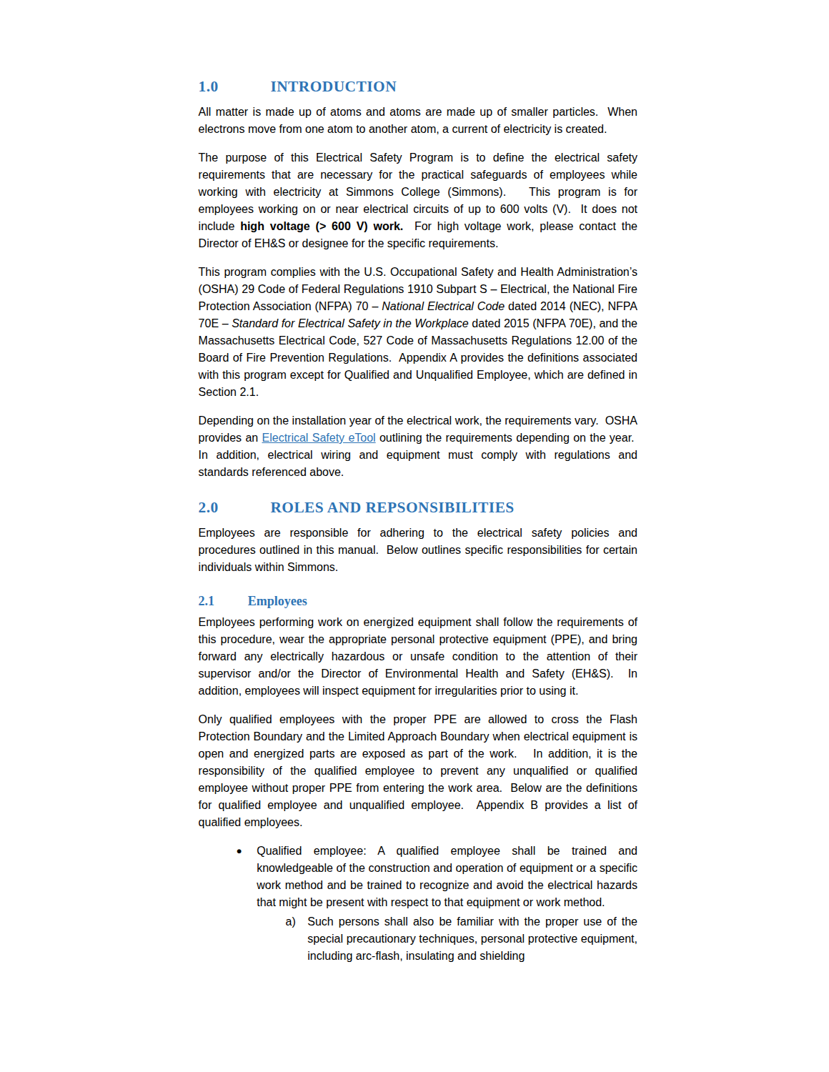1.0 INTRODUCTION
All matter is made up of atoms and atoms are made up of smaller particles. When electrons move from one atom to another atom, a current of electricity is created.
The purpose of this Electrical Safety Program is to define the electrical safety requirements that are necessary for the practical safeguards of employees while working with electricity at Simmons College (Simmons). This program is for employees working on or near electrical circuits of up to 600 volts (V). It does not include high voltage (> 600 V) work. For high voltage work, please contact the Director of EH&S or designee for the specific requirements.
This program complies with the U.S. Occupational Safety and Health Administration’s (OSHA) 29 Code of Federal Regulations 1910 Subpart S – Electrical, the National Fire Protection Association (NFPA) 70 – National Electrical Code dated 2014 (NEC), NFPA 70E – Standard for Electrical Safety in the Workplace dated 2015 (NFPA 70E), and the Massachusetts Electrical Code, 527 Code of Massachusetts Regulations 12.00 of the Board of Fire Prevention Regulations. Appendix A provides the definitions associated with this program except for Qualified and Unqualified Employee, which are defined in Section 2.1.
Depending on the installation year of the electrical work, the requirements vary. OSHA provides an Electrical Safety eTool outlining the requirements depending on the year. In addition, electrical wiring and equipment must comply with regulations and standards referenced above.
2.0 ROLES AND REPSONSIBILITIES
Employees are responsible for adhering to the electrical safety policies and procedures outlined in this manual. Below outlines specific responsibilities for certain individuals within Simmons.
2.1 Employees
Employees performing work on energized equipment shall follow the requirements of this procedure, wear the appropriate personal protective equipment (PPE), and bring forward any electrically hazardous or unsafe condition to the attention of their supervisor and/or the Director of Environmental Health and Safety (EH&S). In addition, employees will inspect equipment for irregularities prior to using it.
Only qualified employees with the proper PPE are allowed to cross the Flash Protection Boundary and the Limited Approach Boundary when electrical equipment is open and energized parts are exposed as part of the work. In addition, it is the responsibility of the qualified employee to prevent any unqualified or qualified employee without proper PPE from entering the work area. Below are the definitions for qualified employee and unqualified employee. Appendix B provides a list of qualified employees.
Qualified employee: A qualified employee shall be trained and knowledgeable of the construction and operation of equipment or a specific work method and be trained to recognize and avoid the electrical hazards that might be present with respect to that equipment or work method.
Such persons shall also be familiar with the proper use of the special precautionary techniques, personal protective equipment, including arc-flash, insulating and shielding